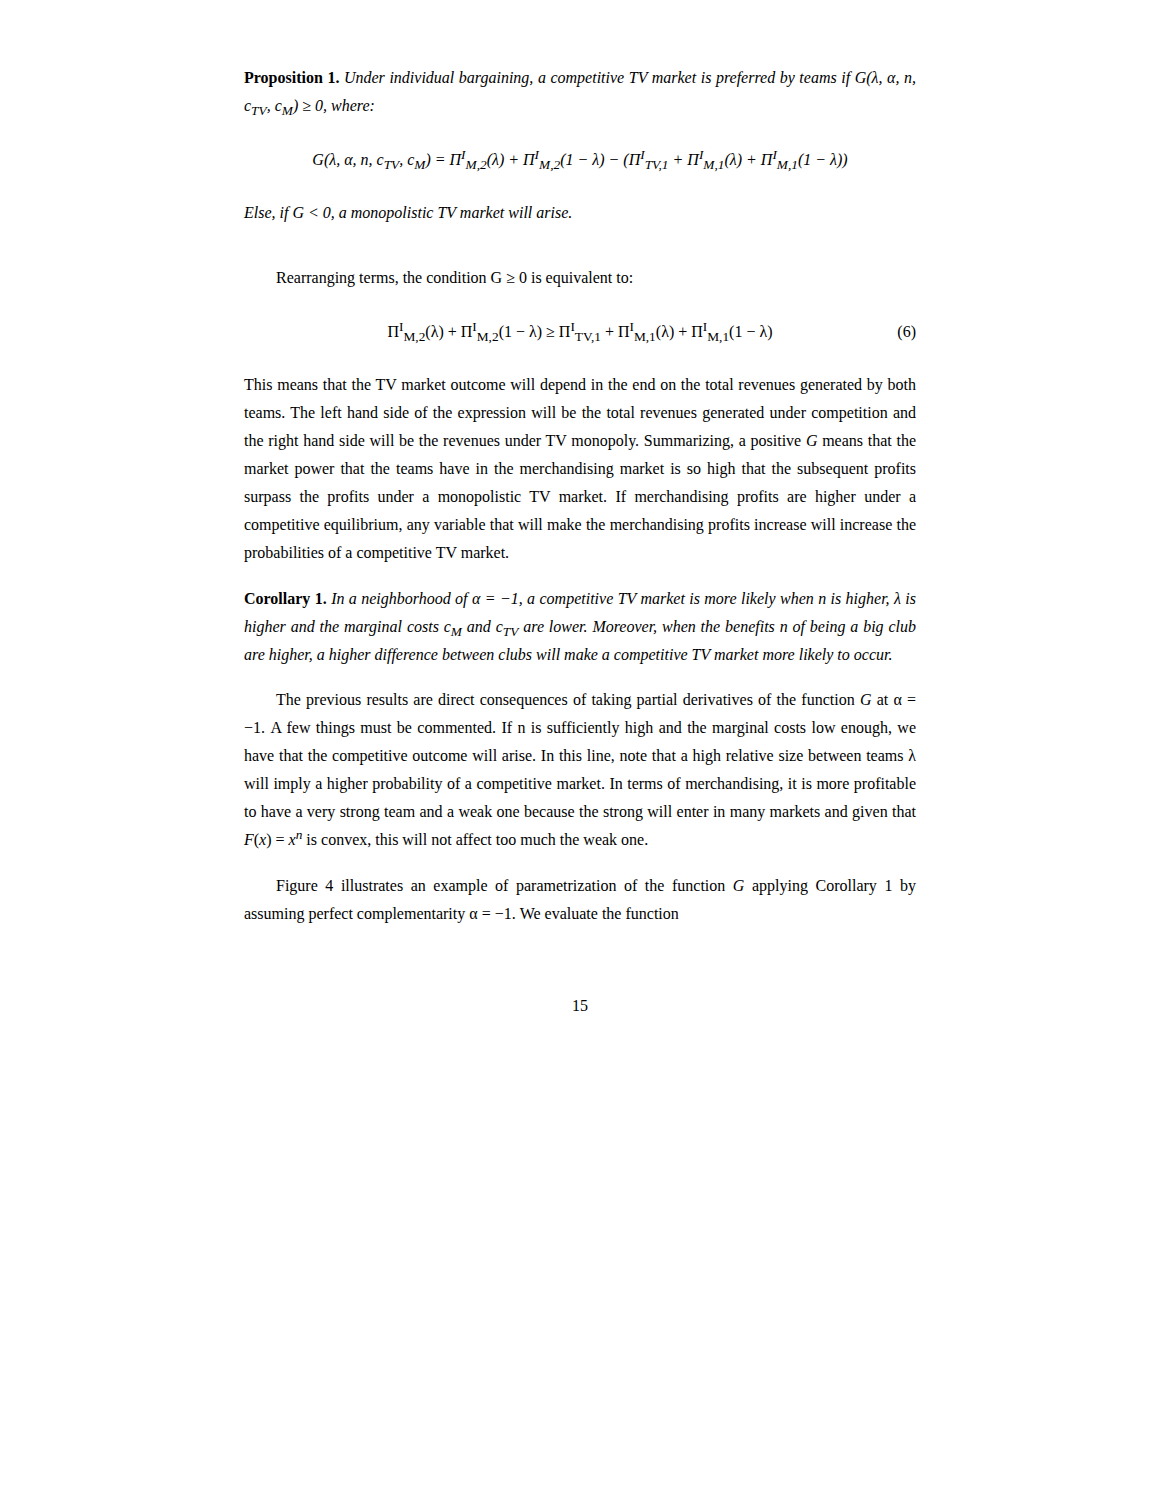Proposition 1. Under individual bargaining, a competitive TV market is preferred by teams if G(λ, α, n, cTV, cM) ≥ 0, where:
G(λ, α, n, cTV, cM) = ΠIM,2(λ) + ΠIM,2(1 − λ) − (ΠITV,1 + ΠIM,1(λ) + ΠIM,1(1 − λ))
Else, if G < 0, a monopolistic TV market will arise.
Rearranging terms, the condition G ≥ 0 is equivalent to:
ΠIM,2(λ) + ΠIM,2(1 − λ) ≥ ΠITV,1 + ΠIM,1(λ) + ΠIM,1(1 − λ) (6)
This means that the TV market outcome will depend in the end on the total revenues generated by both teams. The left hand side of the expression will be the total revenues generated under competition and the right hand side will be the revenues under TV monopoly. Summarizing, a positive G means that the market power that the teams have in the merchandising market is so high that the subsequent profits surpass the profits under a monopolistic TV market. If merchandising profits are higher under a competitive equilibrium, any variable that will make the merchandising profits increase will increase the probabilities of a competitive TV market.
Corollary 1. In a neighborhood of α = −1, a competitive TV market is more likely when n is higher, λ is higher and the marginal costs cM and cTV are lower. Moreover, when the benefits n of being a big club are higher, a higher difference between clubs will make a competitive TV market more likely to occur.
The previous results are direct consequences of taking partial derivatives of the function G at α = −1. A few things must be commented. If n is sufficiently high and the marginal costs low enough, we have that the competitive outcome will arise. In this line, note that a high relative size between teams λ will imply a higher probability of a competitive market. In terms of merchandising, it is more profitable to have a very strong team and a weak one because the strong will enter in many markets and given that F(x) = xn is convex, this will not affect too much the weak one.
Figure 4 illustrates an example of parametrization of the function G applying Corollary 1 by assuming perfect complementarity α = −1. We evaluate the function
15